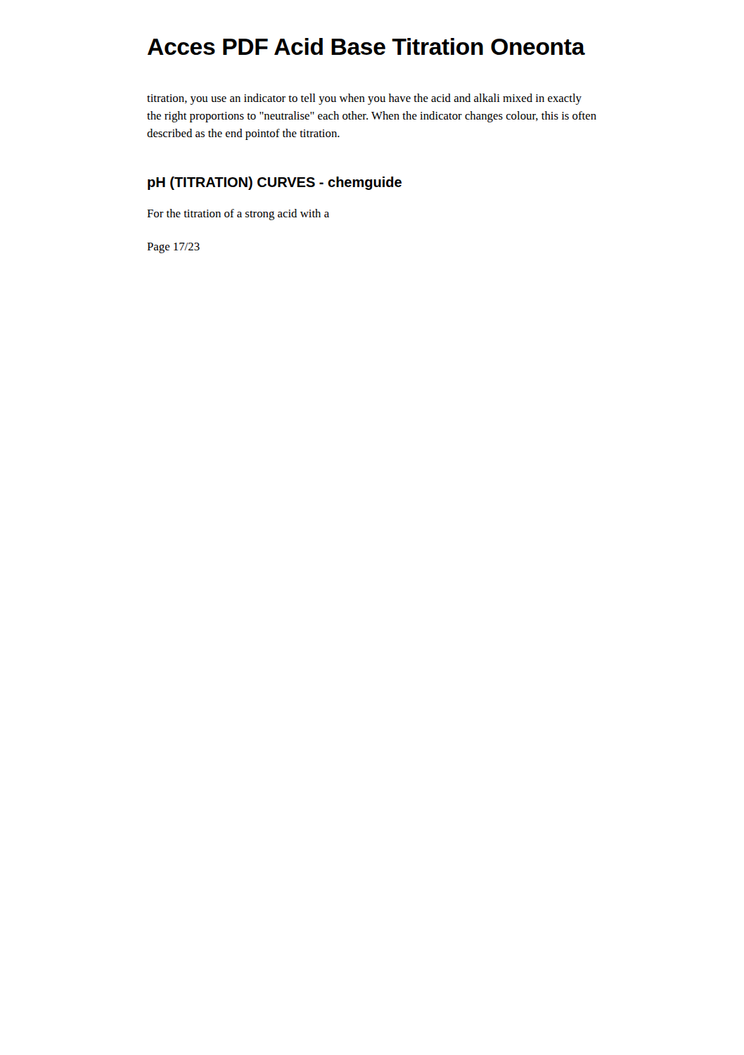Acces PDF Acid Base Titration Oneonta
titration, you use an indicator to tell you when you have the acid and alkali mixed in exactly the right proportions to "neutralise" each other. When the indicator changes colour, this is often described as the end pointof the titration.
pH (TITRATION) CURVES - chemguide
For the titration of a strong acid with a
Page 17/23